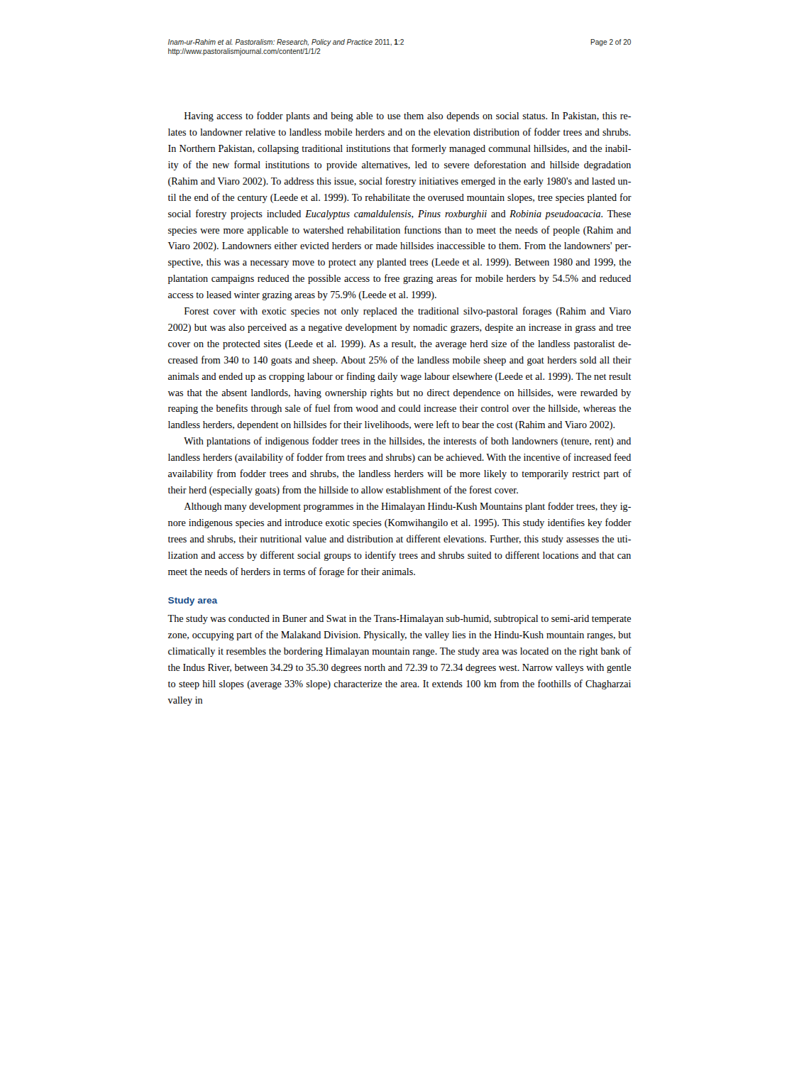Inam-ur-Rahim et al. Pastoralism: Research, Policy and Practice 2011, 1:2
http://www.pastoralismjournal.com/content/1/1/2
Page 2 of 20
Having access to fodder plants and being able to use them also depends on social status. In Pakistan, this relates to landowner relative to landless mobile herders and on the elevation distribution of fodder trees and shrubs. In Northern Pakistan, collapsing traditional institutions that formerly managed communal hillsides, and the inability of the new formal institutions to provide alternatives, led to severe deforestation and hillside degradation (Rahim and Viaro 2002). To address this issue, social forestry initiatives emerged in the early 1980's and lasted until the end of the century (Leede et al. 1999). To rehabilitate the overused mountain slopes, tree species planted for social forestry projects included Eucalyptus camaldulensis, Pinus roxburghii and Robinia pseudoacacia. These species were more applicable to watershed rehabilitation functions than to meet the needs of people (Rahim and Viaro 2002). Landowners either evicted herders or made hillsides inaccessible to them. From the landowners' perspective, this was a necessary move to protect any planted trees (Leede et al. 1999). Between 1980 and 1999, the plantation campaigns reduced the possible access to free grazing areas for mobile herders by 54.5% and reduced access to leased winter grazing areas by 75.9% (Leede et al. 1999).
Forest cover with exotic species not only replaced the traditional silvo-pastoral forages (Rahim and Viaro 2002) but was also perceived as a negative development by nomadic grazers, despite an increase in grass and tree cover on the protected sites (Leede et al. 1999). As a result, the average herd size of the landless pastoralist decreased from 340 to 140 goats and sheep. About 25% of the landless mobile sheep and goat herders sold all their animals and ended up as cropping labour or finding daily wage labour elsewhere (Leede et al. 1999). The net result was that the absent landlords, having ownership rights but no direct dependence on hillsides, were rewarded by reaping the benefits through sale of fuel from wood and could increase their control over the hillside, whereas the landless herders, dependent on hillsides for their livelihoods, were left to bear the cost (Rahim and Viaro 2002).
With plantations of indigenous fodder trees in the hillsides, the interests of both landowners (tenure, rent) and landless herders (availability of fodder from trees and shrubs) can be achieved. With the incentive of increased feed availability from fodder trees and shrubs, the landless herders will be more likely to temporarily restrict part of their herd (especially goats) from the hillside to allow establishment of the forest cover.
Although many development programmes in the Himalayan Hindu-Kush Mountains plant fodder trees, they ignore indigenous species and introduce exotic species (Komwihangilo et al. 1995). This study identifies key fodder trees and shrubs, their nutritional value and distribution at different elevations. Further, this study assesses the utilization and access by different social groups to identify trees and shrubs suited to different locations and that can meet the needs of herders in terms of forage for their animals.
Study area
The study was conducted in Buner and Swat in the Trans-Himalayan sub-humid, subtropical to semi-arid temperate zone, occupying part of the Malakand Division. Physically, the valley lies in the Hindu-Kush mountain ranges, but climatically it resembles the bordering Himalayan mountain range. The study area was located on the right bank of the Indus River, between 34.29 to 35.30 degrees north and 72.39 to 72.34 degrees west. Narrow valleys with gentle to steep hill slopes (average 33% slope) characterize the area. It extends 100 km from the foothills of Chagharzai valley in